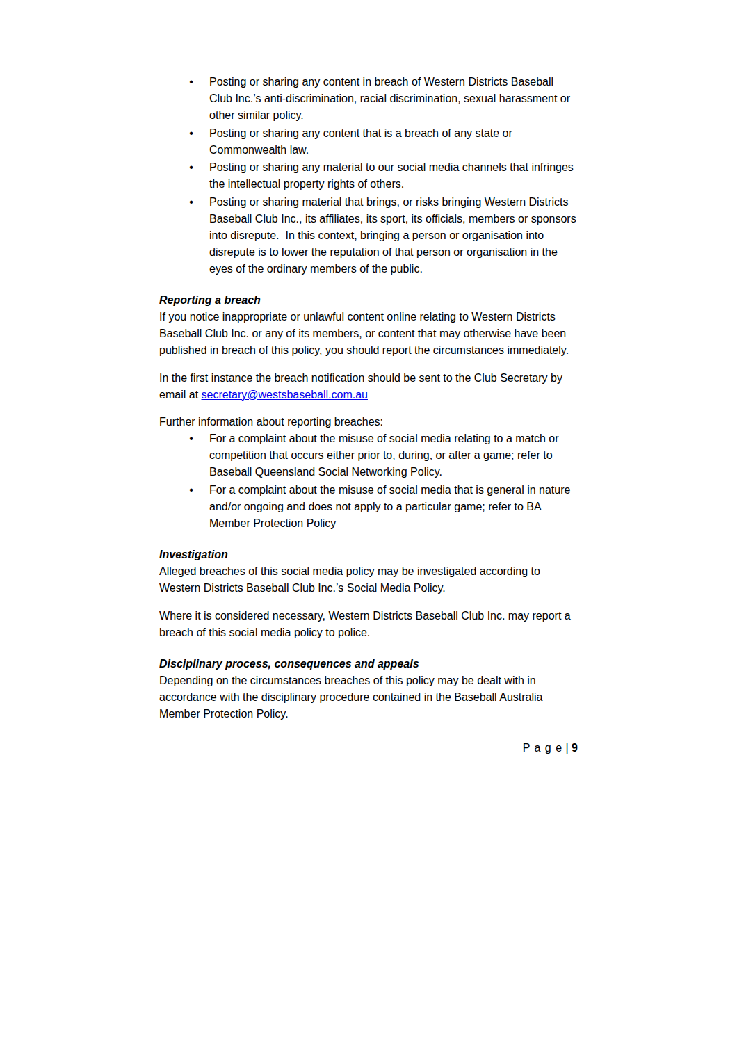Posting or sharing any content in breach of Western Districts Baseball Club Inc.’s anti-discrimination, racial discrimination, sexual harassment or other similar policy.
Posting or sharing any content that is a breach of any state or Commonwealth law.
Posting or sharing any material to our social media channels that infringes the intellectual property rights of others.
Posting or sharing material that brings, or risks bringing Western Districts Baseball Club Inc., its affiliates, its sport, its officials, members or sponsors into disrepute. In this context, bringing a person or organisation into disrepute is to lower the reputation of that person or organisation in the eyes of the ordinary members of the public.
Reporting a breach
If you notice inappropriate or unlawful content online relating to Western Districts Baseball Club Inc. or any of its members, or content that may otherwise have been published in breach of this policy, you should report the circumstances immediately.
In the first instance the breach notification should be sent to the Club Secretary by email at secretary@westsbaseball.com.au
Further information about reporting breaches:
For a complaint about the misuse of social media relating to a match or competition that occurs either prior to, during, or after a game; refer to Baseball Queensland Social Networking Policy.
For a complaint about the misuse of social media that is general in nature and/or ongoing and does not apply to a particular game; refer to BA Member Protection Policy
Investigation
Alleged breaches of this social media policy may be investigated according to Western Districts Baseball Club Inc.’s Social Media Policy.
Where it is considered necessary, Western Districts Baseball Club Inc. may report a breach of this social media policy to police.
Disciplinary process, consequences and appeals
Depending on the circumstances breaches of this policy may be dealt with in accordance with the disciplinary procedure contained in the Baseball Australia Member Protection Policy.
P a g e | 9